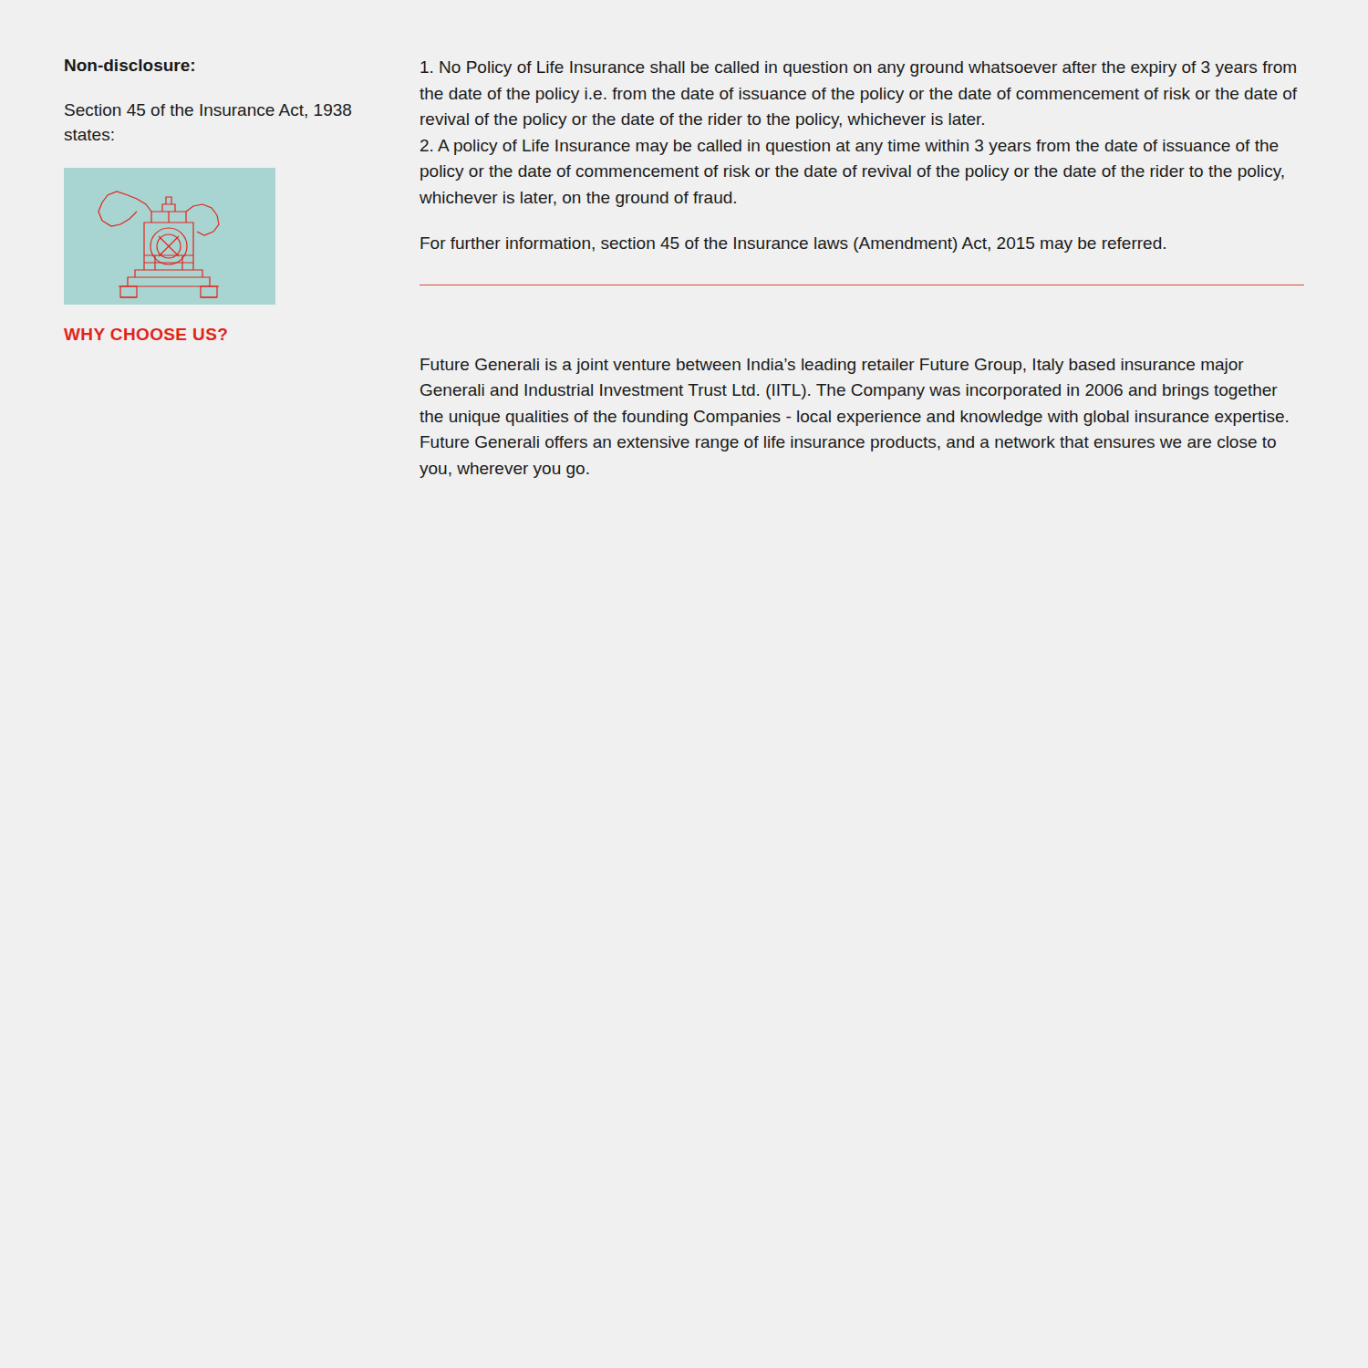Non-disclosure:
Section 45 of the Insurance Act, 1938 states:
1. No Policy of Life Insurance shall be called in question on any ground whatsoever after the expiry of 3 years from the date of the policy i.e. from the date of issuance of the policy or the date of commencement of risk or the date of revival of the policy or the date of the rider to the policy, whichever is later.
2. A policy of Life Insurance may be called in question at any time within 3 years from the date of issuance of the policy or the date of commencement of risk or the date of revival of the policy or the date of the rider to the policy, whichever is later, on the ground of fraud.
For further information, section 45 of the Insurance laws (Amendment) Act, 2015 may be referred.
Why choose us?
Future Generali is a joint venture between India’s leading retailer Future Group, Italy based insurance major Generali and Industrial Investment Trust Ltd. (IITL). The Company was incorporated in 2006 and brings together the unique qualities of the founding Companies - local experience and knowledge with global insurance expertise. Future Generali offers an extensive range of life insurance products, and a network that ensures we are close to you, wherever you go.